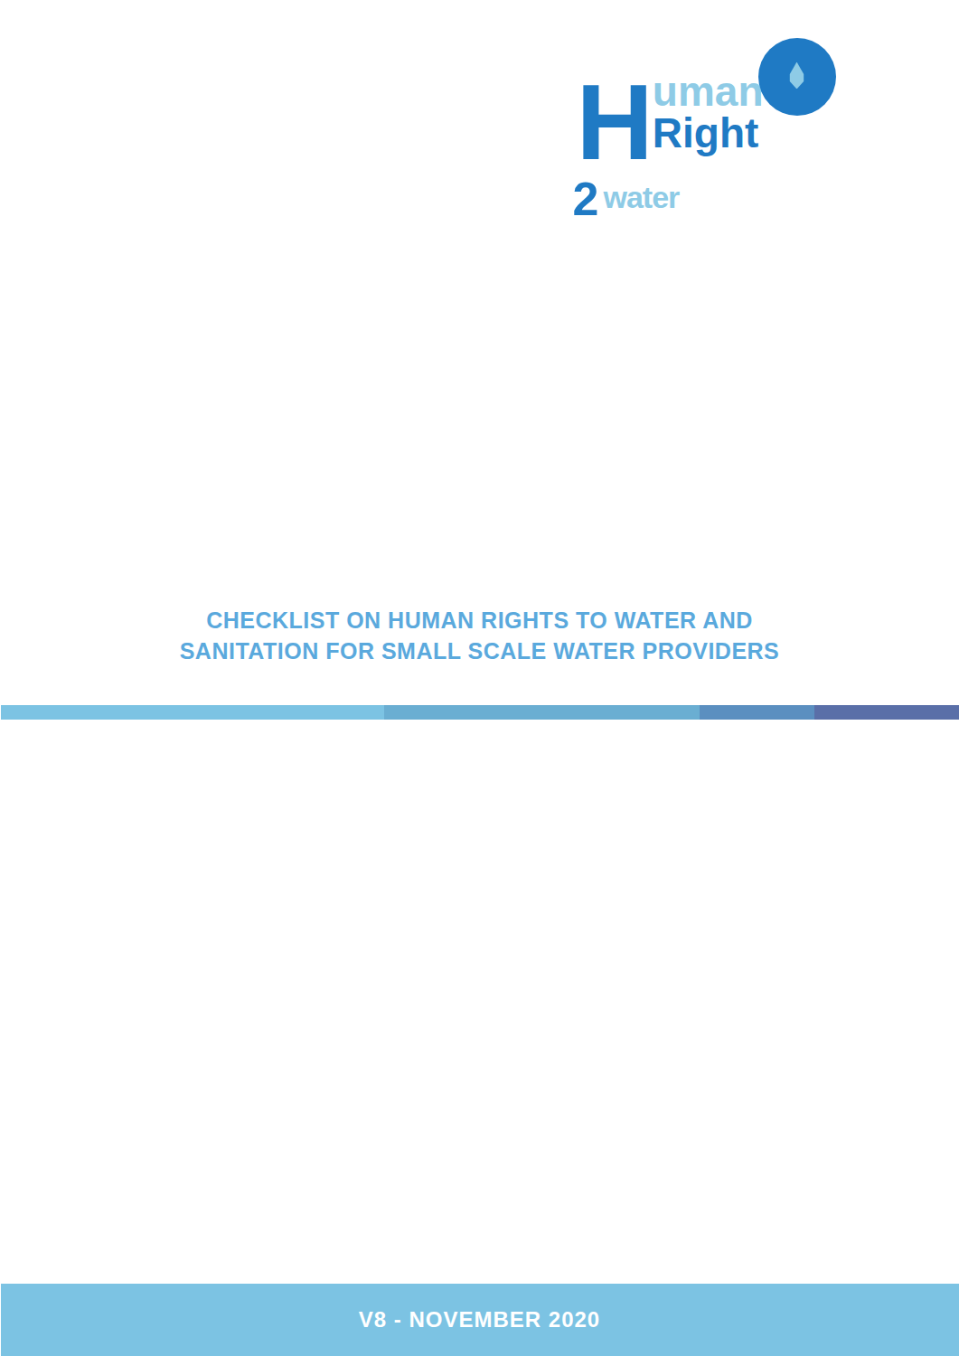Human Right
2 water
Checklist on Human Rights to Water and
Sanitation for Small Scale Water Providers
V8 - November 2020